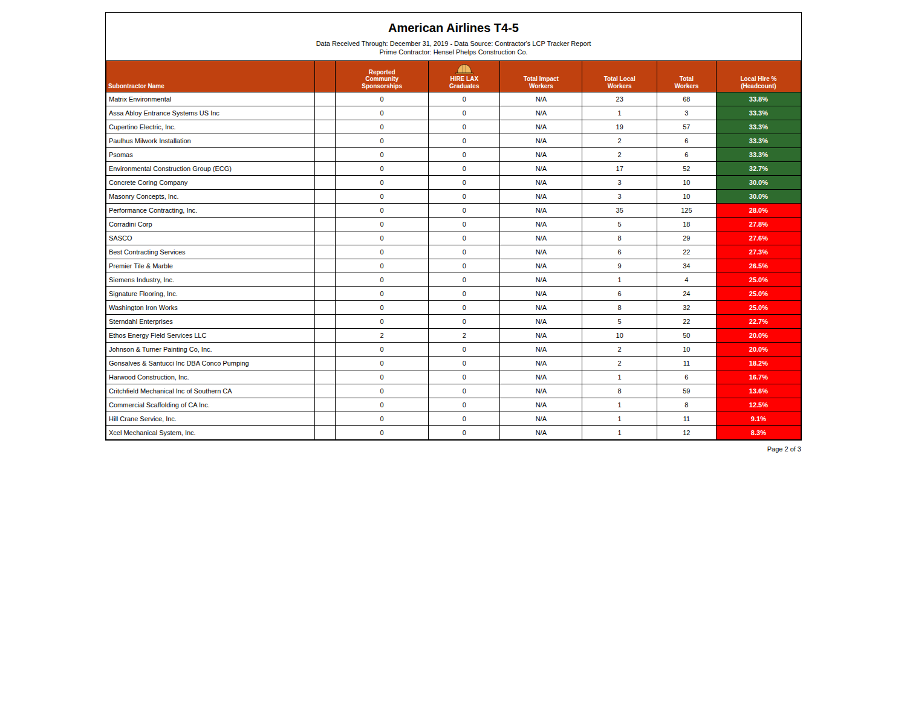American Airlines T4-5
Data Received Through: December 31, 2019 - Data Source: Contractor's LCP Tracker Report
Prime Contractor: Hensel Phelps Construction Co.
| Subontractor Name | | Reported Community Sponsorships | HIRE LAX Graduates | Total Impact Workers | Total Local Workers | Total Workers | Local Hire % (Headcount) |
| --- | --- | --- | --- | --- | --- | --- | --- |
| Matrix Environmental | | 0 | 0 | N/A | 23 | 68 | 33.8% |
| Assa Abloy Entrance Systems US Inc | | 0 | 0 | N/A | 1 | 3 | 33.3% |
| Cupertino Electric, Inc. | | 0 | 0 | N/A | 19 | 57 | 33.3% |
| Paulhus Milwork Installation | | 0 | 0 | N/A | 2 | 6 | 33.3% |
| Psomas | | 0 | 0 | N/A | 2 | 6 | 33.3% |
| Environmental Construction Group (ECG) | | 0 | 0 | N/A | 17 | 52 | 32.7% |
| Concrete Coring Company | | 0 | 0 | N/A | 3 | 10 | 30.0% |
| Masonry Concepts, Inc. | | 0 | 0 | N/A | 3 | 10 | 30.0% |
| Performance Contracting, Inc. | | 0 | 0 | N/A | 35 | 125 | 28.0% |
| Corradini Corp | | 0 | 0 | N/A | 5 | 18 | 27.8% |
| SASCO | | 0 | 0 | N/A | 8 | 29 | 27.6% |
| Best Contracting Services | | 0 | 0 | N/A | 6 | 22 | 27.3% |
| Premier Tile & Marble | | 0 | 0 | N/A | 9 | 34 | 26.5% |
| Siemens Industry, Inc. | | 0 | 0 | N/A | 1 | 4 | 25.0% |
| Signature Flooring, Inc. | | 0 | 0 | N/A | 6 | 24 | 25.0% |
| Washington Iron Works | | 0 | 0 | N/A | 8 | 32 | 25.0% |
| Sterndahl Enterprises | | 0 | 0 | N/A | 5 | 22 | 22.7% |
| Ethos Energy Field Services LLC | | 2 | 2 | N/A | 10 | 50 | 20.0% |
| Johnson & Turner Painting Co, Inc. | | 0 | 0 | N/A | 2 | 10 | 20.0% |
| Gonsalves & Santucci Inc DBA Conco Pumping | | 0 | 0 | N/A | 2 | 11 | 18.2% |
| Harwood Construction, Inc. | | 0 | 0 | N/A | 1 | 6 | 16.7% |
| Critchfield Mechanical Inc of Southern CA | | 0 | 0 | N/A | 8 | 59 | 13.6% |
| Commercial Scaffolding of CA Inc. | | 0 | 0 | N/A | 1 | 8 | 12.5% |
| Hill Crane Service, Inc. | | 0 | 0 | N/A | 1 | 11 | 9.1% |
| Xcel Mechanical System, Inc. | | 0 | 0 | N/A | 1 | 12 | 8.3% |
Page 2 of 3